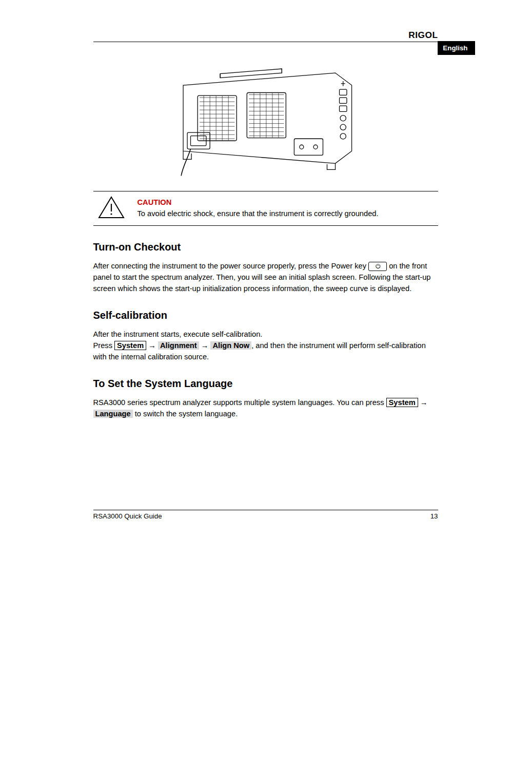RIGOL
English
CAUTION
To avoid electric shock, ensure that the instrument is correctly grounded.
Turn-on Checkout
After connecting the instrument to the power source properly, press the Power key on the front panel to start the spectrum analyzer. Then, you will see an initial splash screen. Following the start-up screen which shows the start-up initialization process information, the sweep curve is displayed.
Self-calibration
After the instrument starts, execute self-calibration.
Press System → Alignment → Align Now, and then the instrument will perform self-calibration with the internal calibration source.
To Set the System Language
RSA3000 series spectrum analyzer supports multiple system languages. You can press System → Language to switch the system language.
RSA3000 Quick Guide 13